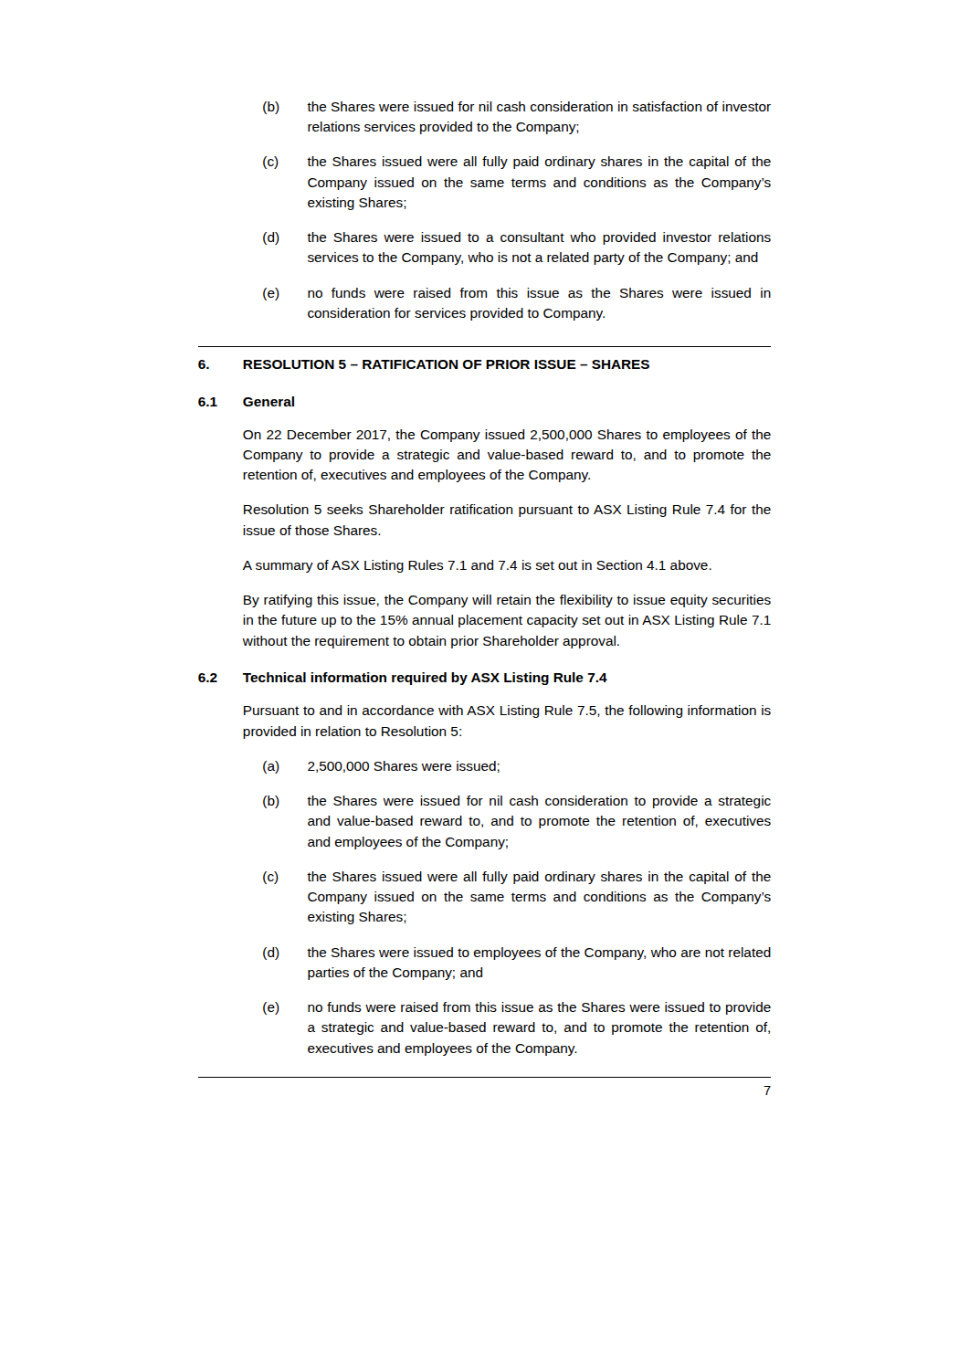(b)
the Shares were issued for nil cash consideration in satisfaction of investor relations services provided to the Company;
(c)
the Shares issued were all fully paid ordinary shares in the capital of the Company issued on the same terms and conditions as the Company’s existing Shares;
(d)
the Shares were issued to a consultant who provided investor relations services to the Company, who is not a related party of the Company; and
(e)
no funds were raised from this issue as the Shares were issued in consideration for services provided to Company.
6.
Resolution 5 – Ratification of Prior Issue – Shares
6.1
General
On 22 December 2017, the Company issued 2,500,000 Shares to employees of the Company to provide a strategic and value-based reward to, and to promote the retention of, executives and employees of the Company.
Resolution 5 seeks Shareholder ratification pursuant to ASX Listing Rule 7.4 for the issue of those Shares.
A summary of ASX Listing Rules 7.1 and 7.4 is set out in Section 4.1 above.
By ratifying this issue, the Company will retain the flexibility to issue equity securities in the future up to the 15% annual placement capacity set out in ASX Listing Rule 7.1 without the requirement to obtain prior Shareholder approval.
6.2
Technical information required by ASX Listing Rule 7.4
Pursuant to and in accordance with ASX Listing Rule 7.5, the following information is provided in relation to Resolution 5:
(a)
2,500,000 Shares were issued;
(b)
the Shares were issued for nil cash consideration to provide a strategic and value-based reward to, and to promote the retention of, executives and employees of the Company;
(c)
the Shares issued were all fully paid ordinary shares in the capital of the Company issued on the same terms and conditions as the Company’s existing Shares;
(d)
the Shares were issued to employees of the Company, who are not related parties of the Company; and
(e)
no funds were raised from this issue as the Shares were issued to provide a strategic and value-based reward to, and to promote the retention of, executives and employees of the Company.
7